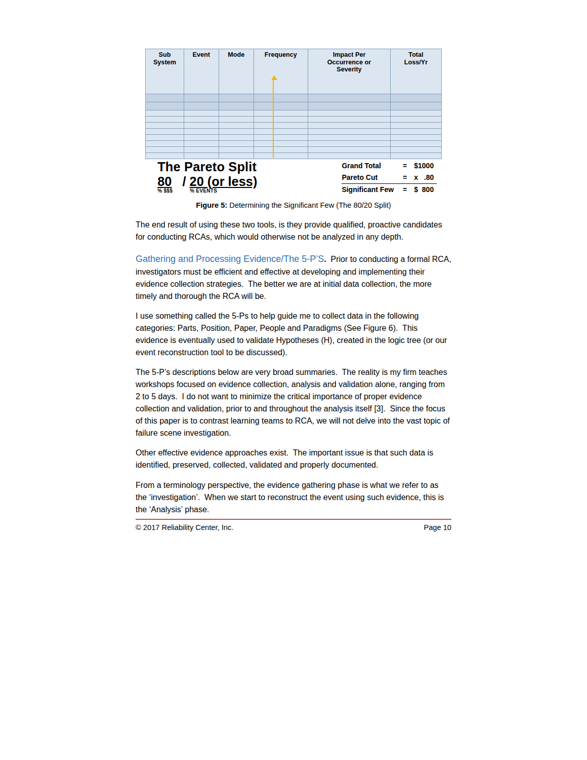| Sub System | Event | Mode | Frequency | Impact Per Occurrence or Severity | Total Loss/Yr |
| --- | --- | --- | --- | --- | --- |
The Pareto Split
80 / 20 (or less)
% $$$ % EVENTS
| Grand Total | = | $1000 |
| Pareto Cut | = | x .80 |
| Significant Few | = | $ 800 |
Figure 5: Determining the Significant Few (The 80/20 Split)
The end result of using these two tools, is they provide qualified, proactive candidates for conducting RCAs, which would otherwise not be analyzed in any depth.
Gathering and Processing Evidence/The 5-P’S
. Prior to conducting a formal RCA, investigators must be efficient and effective at developing and implementing their evidence collection strategies. The better we are at initial data collection, the more timely and thorough the RCA will be.
I use something called the 5-Ps to help guide me to collect data in the following categories: Parts, Position, Paper, People and Paradigms (See Figure 6). This evidence is eventually used to validate Hypotheses (H), created in the logic tree (or our event reconstruction tool to be discussed).
The 5-P’s descriptions below are very broad summaries. The reality is my firm teaches workshops focused on evidence collection, analysis and validation alone, ranging from 2 to 5 days. I do not want to minimize the critical importance of proper evidence collection and validation, prior to and throughout the analysis itself [3]. Since the focus of this paper is to contrast learning teams to RCA, we will not delve into the vast topic of failure scene investigation.
Other effective evidence approaches exist. The important issue is that such data is identified, preserved, collected, validated and properly documented.
From a terminology perspective, the evidence gathering phase is what we refer to as the ‘investigation’. When we start to reconstruct the event using such evidence, this is the ‘Analysis’ phase.
© 2017 Reliability Center, Inc. Page 10